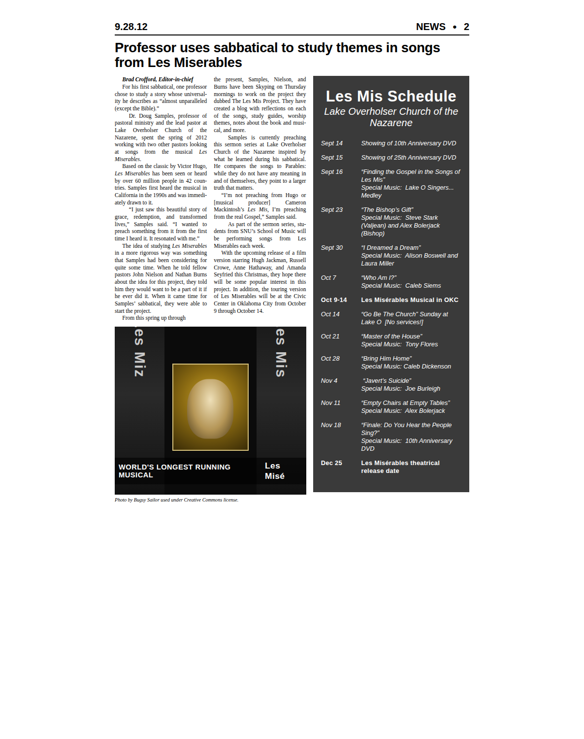9.28.12
NEWS ● 2
Professor uses sabbatical to study themes in songs from Les Miserables
Brad Crofford, Editor-in-chief
For his first sabbatical, one professor chose to study a story whose universality he describes as “almost unparalleled (except the Bible).”
Dr. Doug Samples, professor of pastoral ministry and the lead pastor at Lake Overholser Church of the Nazarene, spent the spring of 2012 working with two other pastors looking at songs from the musical Les Miserables.
Based on the classic by Victor Hugo, Les Miserables has been seen or heard by over 60 million people in 42 countries. Samples first heard the musical in California in the 1990s and was immediately drawn to it.
“I just saw this beautiful story of grace, redemption, and transformed lives,” Samples said. “I wanted to preach something from it from the first time I heard it. It resonated with me.”
The idea of studying Les Miserables in a more rigorous way was something that Samples had been considering for quite some time. When he told fellow pastors John Nielson and Nathan Burns about the idea for this project, they told him they would want to be a part of it if he ever did it. When it came time for Samples’ sabbatical, they were able to start the project.
From this spring up through
the present, Samples, Nielson, and Burns have been Skyping on Thursday mornings to work on the project they dubbed The Les Mis Project. They have created a blog with reflections on each of the songs, study guides, worship themes, notes about the book and musical, and more.
Samples is currently preaching this sermon series at Lake Overholser Church of the Nazarene inspired by what he learned during his sabbatical. He compares the songs to Parables: while they do not have any meaning in and of themselves, they point to a larger truth that matters.
“I’m not preaching from Hugo or [musical producer] Cameron Mackintosh’s Les Mis, I’m preaching from the real Gospel,” Samples said.
As part of the sermon series, students from SNU’s School of Music will be performing songs from Les Miserables each week.
With the upcoming release of a film version starring Hugh Jackman, Russell Crowe, Anne Hathaway, and Amanda Seyfried this Christmas, they hope there will be some popular interest in this project. In addition, the touring version of Les Miserables will be at the Civic Center in Oklahoma City from October 9 through October 14.
Les Miz
Les Mis
WORLD'S LONGEST RUNNING MUSICAL
Les Misé
Photo by Bugsy Sailor used under Creative Commons license.
Les Mis Schedule
Lake Overholser Church of the Nazarene
| Sept 14 | Showing of 10th Anniversary DVD |
| Sept 15 | Showing of 25th Anniversary DVD |
| Sept 16 | “Finding the Gospel in the Songs of Les Mis” Special Music: Lake O Singers... Medley |
| Sept 23 | “The Bishop’s Gift” Special Music: Steve Stark (Valjean) and Alex Bolerjack (Bishop) |
| Sept 30 | “I Dreamed a Dream” Special Music: Alison Boswell and Laura Miller |
| Oct 7 | “Who Am I?” Special Music: Caleb Siems |
| Oct 9-14 | Les Misérables Musical in OKC |
| Oct 14 | “Go Be The Church” Sunday at Lake O [No services!] |
| Oct 21 | “Master of the House” Special Music: Tony Flores |
| Oct 28 | “Bring Him Home” Special Music: Caleb Dickenson |
| Nov 4 | “Javert’s Suicide” Special Music: Joe Burleigh |
| Nov 11 | “Empty Chairs at Empty Tables” Special Music: Alex Bolerjack |
| Nov 18 | “Finale: Do You Hear the People Sing?” Special Music: 10th Anniversary DVD |
| Dec 25 | Les Misérables theatrical release date |